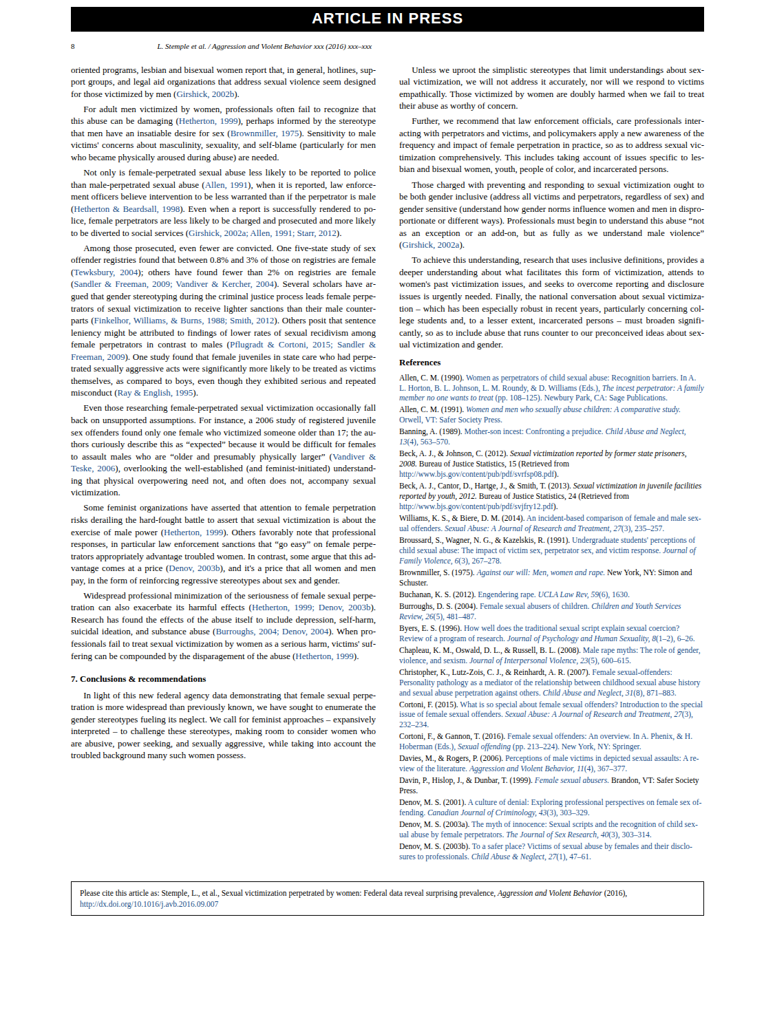ARTICLE IN PRESS
8 L. Stemple et al. / Aggression and Violent Behavior xxx (2016) xxx–xxx
oriented programs, lesbian and bisexual women report that, in general, hotlines, support groups, and legal aid organizations that address sexual violence seem designed for those victimized by men (Girshick, 2002b).
For adult men victimized by women, professionals often fail to recognize that this abuse can be damaging (Hetherton, 1999), perhaps informed by the stereotype that men have an insatiable desire for sex (Brownmiller, 1975). Sensitivity to male victims' concerns about masculinity, sexuality, and self-blame (particularly for men who became physically aroused during abuse) are needed.
Not only is female-perpetrated sexual abuse less likely to be reported to police than male-perpetrated sexual abuse (Allen, 1991), when it is reported, law enforcement officers believe intervention to be less warranted than if the perpetrator is male (Hetherton & Beardsall, 1998). Even when a report is successfully rendered to police, female perpetrators are less likely to be charged and prosecuted and more likely to be diverted to social services (Girshick, 2002a; Allen, 1991; Starr, 2012).
Among those prosecuted, even fewer are convicted. One five-state study of sex offender registries found that between 0.8% and 3% of those on registries are female (Tewksbury, 2004); others have found fewer than 2% on registries are female (Sandler & Freeman, 2009; Vandiver & Kercher, 2004). Several scholars have argued that gender stereotyping during the criminal justice process leads female perpetrators of sexual victimization to receive lighter sanctions than their male counterparts (Finkelhor, Williams, & Burns, 1988; Smith, 2012). Others posit that sentence leniency might be attributed to findings of lower rates of sexual recidivism among female perpetrators in contrast to males (Pflugradt & Cortoni, 2015; Sandler & Freeman, 2009). One study found that female juveniles in state care who had perpetrated sexually aggressive acts were significantly more likely to be treated as victims themselves, as compared to boys, even though they exhibited serious and repeated misconduct (Ray & English, 1995).
Even those researching female-perpetrated sexual victimization occasionally fall back on unsupported assumptions. For instance, a 2006 study of registered juvenile sex offenders found only one female who victimized someone older than 17; the authors curiously describe this as “expected” because it would be difficult for females to assault males who are “older and presumably physically larger” (Vandiver & Teske, 2006), overlooking the well-established (and feminist-initiated) understanding that physical overpowering need not, and often does not, accompany sexual victimization.
Some feminist organizations have asserted that attention to female perpetration risks derailing the hard-fought battle to assert that sexual victimization is about the exercise of male power (Hetherton, 1999). Others favorably note that professional responses, in particular law enforcement sanctions that “go easy” on female perpetrators appropriately advantage troubled women. In contrast, some argue that this advantage comes at a price (Denov, 2003b), and it's a price that all women and men pay, in the form of reinforcing regressive stereotypes about sex and gender.
Widespread professional minimization of the seriousness of female sexual perpetration can also exacerbate its harmful effects (Hetherton, 1999; Denov, 2003b). Research has found the effects of the abuse itself to include depression, self-harm, suicidal ideation, and substance abuse (Burroughs, 2004; Denov, 2004). When professionals fail to treat sexual victimization by women as a serious harm, victims' suffering can be compounded by the disparagement of the abuse (Hetherton, 1999).
7. Conclusions & recommendations
In light of this new federal agency data demonstrating that female sexual perpetration is more widespread than previously known, we have sought to enumerate the gender stereotypes fueling its neglect. We call for feminist approaches – expansively interpreted – to challenge these stereotypes, making room to consider women who are abusive, power seeking, and sexually aggressive, while taking into account the troubled background many such women possess.
Unless we uproot the simplistic stereotypes that limit understandings about sexual victimization, we will not address it accurately, nor will we respond to victims empathically. Those victimized by women are doubly harmed when we fail to treat their abuse as worthy of concern.
Further, we recommend that law enforcement officials, care professionals interacting with perpetrators and victims, and policymakers apply a new awareness of the frequency and impact of female perpetration in practice, so as to address sexual victimization comprehensively. This includes taking account of issues specific to lesbian and bisexual women, youth, people of color, and incarcerated persons.
Those charged with preventing and responding to sexual victimization ought to be both gender inclusive (address all victims and perpetrators, regardless of sex) and gender sensitive (understand how gender norms influence women and men in disproportionate or different ways). Professionals must begin to understand this abuse “not as an exception or an add-on, but as fully as we understand male violence” (Girshick, 2002a).
To achieve this understanding, research that uses inclusive definitions, provides a deeper understanding about what facilitates this form of victimization, attends to women's past victimization issues, and seeks to overcome reporting and disclosure issues is urgently needed. Finally, the national conversation about sexual victimization – which has been especially robust in recent years, particularly concerning college students and, to a lesser extent, incarcerated persons – must broaden significantly, so as to include abuse that runs counter to our preconceived ideas about sexual victimization and gender.
References
Allen, C. M. (1990). Women as perpetrators of child sexual abuse: Recognition barriers. In A. L. Horton, B. L. Johnson, L. M. Roundy, & D. Williams (Eds.), The incest perpetrator: A family member no one wants to treat (pp. 108–125). Newbury Park, CA: Sage Publications.
Allen, C. M. (1991). Women and men who sexually abuse children: A comparative study. Orwell, VT: Safer Society Press.
Banning, A. (1989). Mother-son incest: Confronting a prejudice. Child Abuse and Neglect, 13(4), 563–570.
Beck, A. J., & Johnson, C. (2012). Sexual victimization reported by former state prisoners, 2008. Bureau of Justice Statistics, 15 (Retrieved from http://www.bjs.gov/content/pub/pdf/svrfsp08.pdf).
Beck, A. J., Cantor, D., Hartge, J., & Smith, T. (2013). Sexual victimization in juvenile facilities reported by youth, 2012. Bureau of Justice Statistics, 24 (Retrieved from http://www.bjs.gov/content/pub/pdf/svjfry12.pdf).
Williams, K. S., & Biere, D. M. (2014). An incident-based comparison of female and male sexual offenders. Sexual Abuse: A Journal of Research and Treatment, 27(3), 235–257.
Broussard, S., Wagner, N. G., & Kazelskis, R. (1991). Undergraduate students' perceptions of child sexual abuse: The impact of victim sex, perpetrator sex, and victim response. Journal of Family Violence, 6(3), 267–278.
Brownmiller, S. (1975). Against our will: Men, women and rape. New York, NY: Simon and Schuster.
Buchanan, K. S. (2012). Engendering rape. UCLA Law Rev, 59(6), 1630.
Burroughs, D. S. (2004). Female sexual abusers of children. Children and Youth Services Review, 26(5), 481–487.
Byers, E. S. (1996). How well does the traditional sexual script explain sexual coercion? Review of a program of research. Journal of Psychology and Human Sexuality, 8(1–2), 6–26.
Chapleau, K. M., Oswald, D. L., & Russell, B. L. (2008). Male rape myths: The role of gender, violence, and sexism. Journal of Interpersonal Violence, 23(5), 600–615.
Christopher, K., Lutz-Zois, C. J., & Reinhardt, A. R. (2007). Female sexual-offenders: Personality pathology as a mediator of the relationship between childhood sexual abuse history and sexual abuse perpetration against others. Child Abuse and Neglect, 31(8), 871–883.
Cortoni, F. (2015). What is so special about female sexual offenders? Introduction to the special issue of female sexual offenders. Sexual Abuse: A Journal of Research and Treatment, 27(3), 232–234.
Cortoni, F., & Gannon, T. (2016). Female sexual offenders: An overview. In A. Phenix, & H. Hoberman (Eds.), Sexual offending (pp. 213–224). New York, NY: Springer.
Davies, M., & Rogers, P. (2006). Perceptions of male victims in depicted sexual assaults: A review of the literature. Aggression and Violent Behavior, 11(4), 367–377.
Davin, P., Hislop, J., & Dunbar, T. (1999). Female sexual abusers. Brandon, VT: Safer Society Press.
Denov, M. S. (2001). A culture of denial: Exploring professional perspectives on female sex offending. Canadian Journal of Criminology, 43(3), 303–329.
Denov, M. S. (2003a). The myth of innocence: Sexual scripts and the recognition of child sexual abuse by female perpetrators. The Journal of Sex Research, 40(3), 303–314.
Denov, M. S. (2003b). To a safer place? Victims of sexual abuse by females and their disclosures to professionals. Child Abuse & Neglect, 27(1), 47–61.
Please cite this article as: Stemple, L., et al., Sexual victimization perpetrated by women: Federal data reveal surprising prevalence, Aggression and Violent Behavior (2016), http://dx.doi.org/10.1016/j.avb.2016.09.007